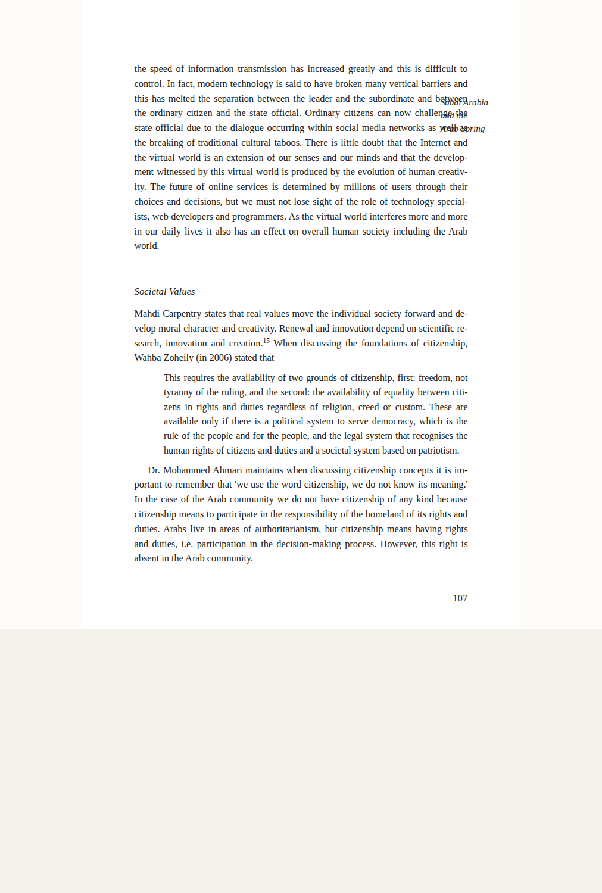Saudi Arabia
and the
Arab Spring
the speed of information transmission has increased greatly and this is difficult to control. In fact, modern technology is said to have broken many vertical barriers and this has melted the separation between the leader and the subordinate and between the ordinary citizen and the state official. Ordinary citizens can now challenge the state official due to the dialogue occurring within social media networks as well as the breaking of traditional cultural taboos. There is little doubt that the Internet and the virtual world is an extension of our senses and our minds and that the development witnessed by this virtual world is produced by the evolution of human creativity. The future of online services is determined by millions of users through their choices and decisions, but we must not lose sight of the role of technology specialists, web developers and programmers. As the virtual world interferes more and more in our daily lives it also has an effect on overall human society including the Arab world.
Societal Values
Mahdi Carpentry states that real values move the individual society forward and develop moral character and creativity. Renewal and innovation depend on scientific research, innovation and creation.15 When discussing the foundations of citizenship, Wahba Zoheily (in 2006) stated that
This requires the availability of two grounds of citizenship, first: freedom, not tyranny of the ruling, and the second: the availability of equality between citizens in rights and duties regardless of religion, creed or custom. These are available only if there is a political system to serve democracy, which is the rule of the people and for the people, and the legal system that recognises the human rights of citizens and duties and a societal system based on patriotism.
Dr. Mohammed Ahmari maintains when discussing citizenship concepts it is important to remember that 'we use the word citizenship, we do not know its meaning.' In the case of the Arab community we do not have citizenship of any kind because citizenship means to participate in the responsibility of the homeland of its rights and duties. Arabs live in areas of authoritarianism, but citizenship means having rights and duties, i.e. participation in the decision-making process. However, this right is absent in the Arab community.
107